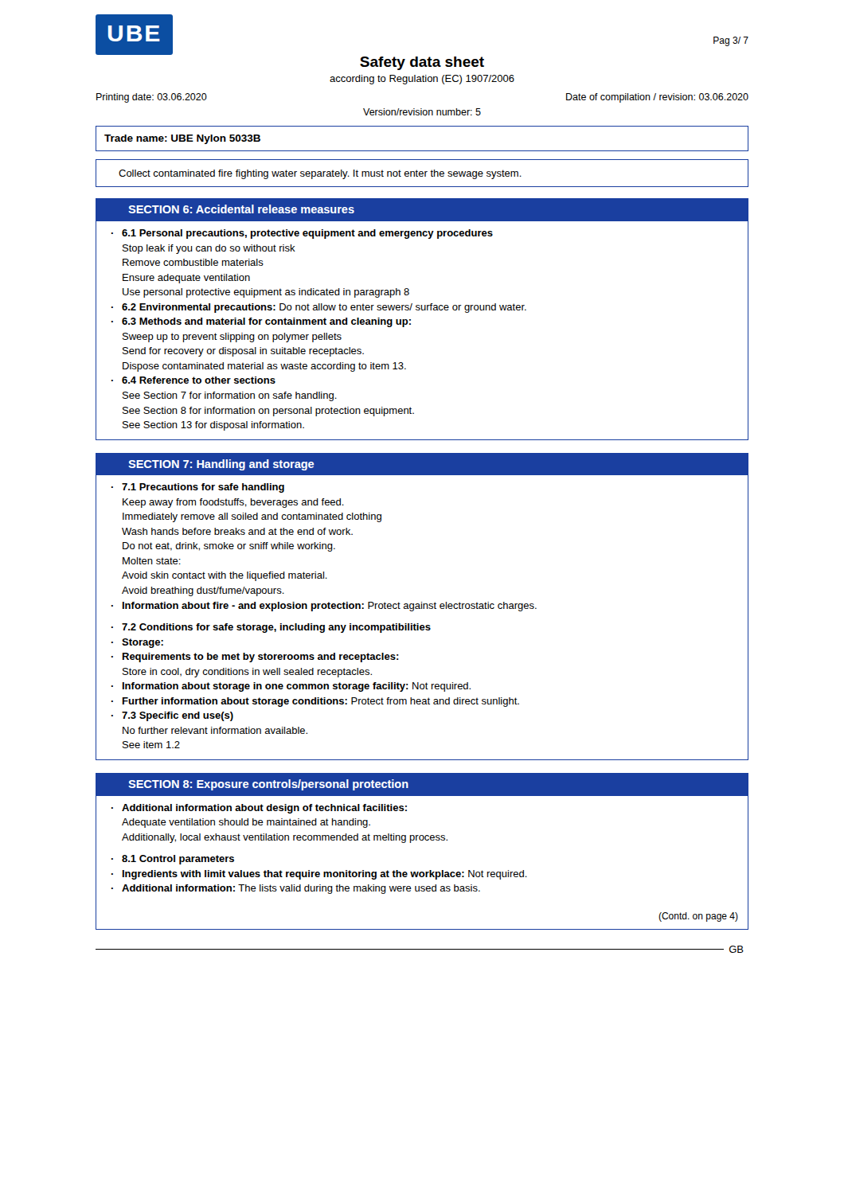UBE
Pag 3/ 7
Safety data sheet
according to Regulation (EC) 1907/2006
Printing date: 03.06.2020 Date of compilation / revision: 03.06.2020
Version/revision number: 5
Trade name: UBE Nylon 5033B
Collect contaminated fire fighting water separately. It must not enter the sewage system.
SECTION 6: Accidental release measures
6.1 Personal precautions, protective equipment and emergency procedures
Stop leak if you can do so without risk
Remove combustible materials
Ensure adequate ventilation
Use personal protective equipment as indicated in paragraph 8
6.2 Environmental precautions: Do not allow to enter sewers/ surface or ground water.
6.3 Methods and material for containment and cleaning up:
Sweep up to prevent slipping on polymer pellets
Send for recovery or disposal in suitable receptacles.
Dispose contaminated material as waste according to item 13.
6.4 Reference to other sections
See Section 7 for information on safe handling.
See Section 8 for information on personal protection equipment.
See Section 13 for disposal information.
SECTION 7: Handling and storage
7.1 Precautions for safe handling
Keep away from foodstuffs, beverages and feed.
Immediately remove all soiled and contaminated clothing
Wash hands before breaks and at the end of work.
Do not eat, drink, smoke or sniff while working.
Molten state:
Avoid skin contact with the liquefied material.
Avoid breathing dust/fume/vapours.
Information about fire - and explosion protection: Protect against electrostatic charges.
7.2 Conditions for safe storage, including any incompatibilities
Storage:
Requirements to be met by storerooms and receptacles:
Store in cool, dry conditions in well sealed receptacles.
Information about storage in one common storage facility: Not required.
Further information about storage conditions: Protect from heat and direct sunlight.
7.3 Specific end use(s)
No further relevant information available.
See item 1.2
SECTION 8: Exposure controls/personal protection
Additional information about design of technical facilities:
Adequate ventilation should be maintained at handing.
Additionally, local exhaust ventilation recommended at melting process.
8.1 Control parameters
Ingredients with limit values that require monitoring at the workplace: Not required.
Additional information: The lists valid during the making were used as basis.
(Contd. on page 4)
GB